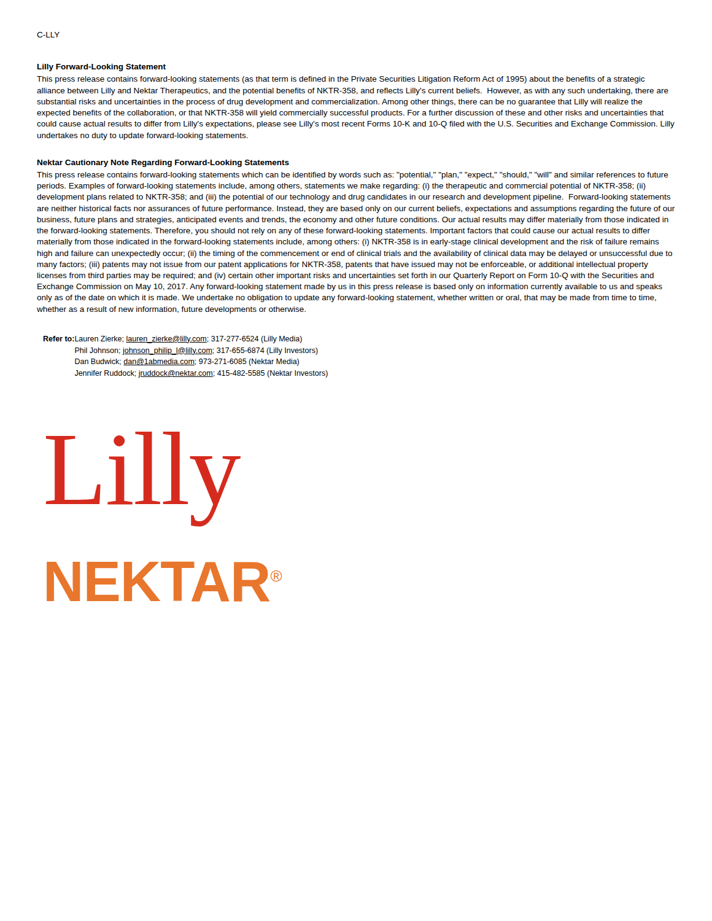C-LLY
Lilly Forward-Looking Statement
This press release contains forward-looking statements (as that term is defined in the Private Securities Litigation Reform Act of 1995) about the benefits of a strategic alliance between Lilly and Nektar Therapeutics, and the potential benefits of NKTR-358, and reflects Lilly's current beliefs. However, as with any such undertaking, there are substantial risks and uncertainties in the process of drug development and commercialization. Among other things, there can be no guarantee that Lilly will realize the expected benefits of the collaboration, or that NKTR-358 will yield commercially successful products. For a further discussion of these and other risks and uncertainties that could cause actual results to differ from Lilly's expectations, please see Lilly's most recent Forms 10-K and 10-Q filed with the U.S. Securities and Exchange Commission. Lilly undertakes no duty to update forward-looking statements.
Nektar Cautionary Note Regarding Forward-Looking Statements
This press release contains forward-looking statements which can be identified by words such as: "potential," "plan," "expect," "should," "will" and similar references to future periods. Examples of forward-looking statements include, among others, statements we make regarding: (i) the therapeutic and commercial potential of NKTR-358; (ii) development plans related to NKTR-358; and (iii) the potential of our technology and drug candidates in our research and development pipeline. Forward-looking statements are neither historical facts nor assurances of future performance. Instead, they are based only on our current beliefs, expectations and assumptions regarding the future of our business, future plans and strategies, anticipated events and trends, the economy and other future conditions. Our actual results may differ materially from those indicated in the forward-looking statements. Therefore, you should not rely on any of these forward-looking statements. Important factors that could cause our actual results to differ materially from those indicated in the forward-looking statements include, among others: (i) NKTR-358 is in early-stage clinical development and the risk of failure remains high and failure can unexpectedly occur; (ii) the timing of the commencement or end of clinical trials and the availability of clinical data may be delayed or unsuccessful due to many factors; (iii) patents may not issue from our patent applications for NKTR-358, patents that have issued may not be enforceable, or additional intellectual property licenses from third parties may be required; and (iv) certain other important risks and uncertainties set forth in our Quarterly Report on Form 10-Q with the Securities and Exchange Commission on May 10, 2017. Any forward-looking statement made by us in this press release is based only on information currently available to us and speaks only as of the date on which it is made. We undertake no obligation to update any forward-looking statement, whether written or oral, that may be made from time to time, whether as a result of new information, future developments or otherwise.
| Refer to: | Lauren Zierke; lauren_zierke@lilly.com ; 317-277-6524 (Lilly Media) Phil Johnson; johnson_philip_l@lilly.com ; 317-655-6874 (Lilly Investors) Dan Budwick; dan@1abmedia.com ; 973-271-6085 (Nektar Media) Jennifer Ruddock; jruddock@nektar.com ; 415-482-5585 (Nektar Investors) |
Lilly
NEKTAR®